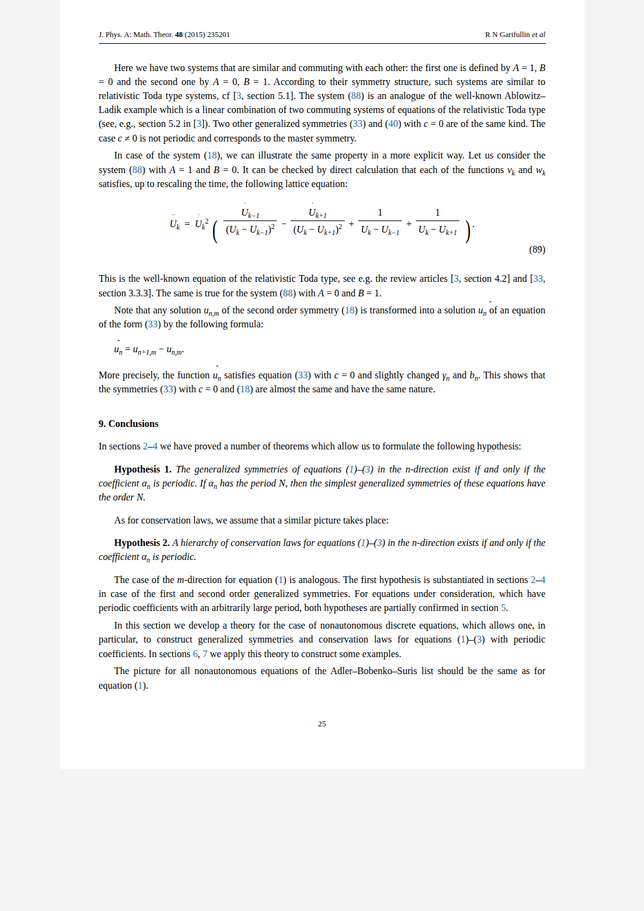J. Phys. A: Math. Theor. 48 (2015) 235201 R N Garifullin et al
Here we have two systems that are similar and commuting with each other: the first one is defined by A = 1, B = 0 and the second one by A = 0, B = 1. According to their symmetry structure, such systems are similar to relativistic Toda type systems, cf [3, section 5.1]. The system (88) is an analogue of the well-known Ablowitz–Ladik example which is a linear combination of two commuting systems of equations of the relativistic Toda type (see, e.g., section 5.2 in [3]). Two other generalized symmetries (33) and (40) with c = 0 are of the same kind. The case c ≠ 0 is not periodic and corresponds to the master symmetry.
In case of the system (18), we can illustrate the same property in a more explicit way. Let us consider the system (88) with A = 1 and B = 0. It can be checked by direct calculation that each of the functions vk and wk satisfies, up to rescaling the time, the following lattice equation:
U¨k = U˙k2 ( U˙k−1 (Uk − Uk−1)2 − U˙k+1 (Uk − Uk+1)2 + 1 Uk − Uk−1 + 1 Uk − Uk+1 ).
(89)
This is the well-known equation of the relativistic Toda type, see e.g. the review articles [3, section 4.2] and [33, section 3.3.3]. The same is true for the system (88) with A = 0 and B = 1.
Note that any solution un,m of the second order symmetry (18) is transformed into a solution ûn of an equation of the form (33) by the following formula:
ûn = un+1,m − un,m.
More precisely, the function ûn satisfies equation (33) with c = 0 and slightly changed γn and bn. This shows that the symmetries (33) with c = 0 and (18) are almost the same and have the same nature.
9. Conclusions
In sections 2–4 we have proved a number of theorems which allow us to formulate the following hypothesis:
Hypothesis 1. The generalized symmetries of equations (1)–(3) in the n-direction exist if and only if the coefficient αn is periodic. If αn has the period N, then the simplest generalized symmetries of these equations have the order N.
As for conservation laws, we assume that a similar picture takes place:
Hypothesis 2. A hierarchy of conservation laws for equations (1)–(3) in the n-direction exists if and only if the coefficient αn is periodic.
The case of the m-direction for equation (1) is analogous. The first hypothesis is substantiated in sections 2–4 in case of the first and second order generalized symmetries. For equations under consideration, which have periodic coefficients with an arbitrarily large period, both hypotheses are partially confirmed in section 5.
In this section we develop a theory for the case of nonautonomous discrete equations, which allows one, in particular, to construct generalized symmetries and conservation laws for equations (1)–(3) with periodic coefficients. In sections 6, 7 we apply this theory to construct some examples.
The picture for all nonautonomous equations of the Adler–Bobenko–Suris list should be the same as for equation (1).
25